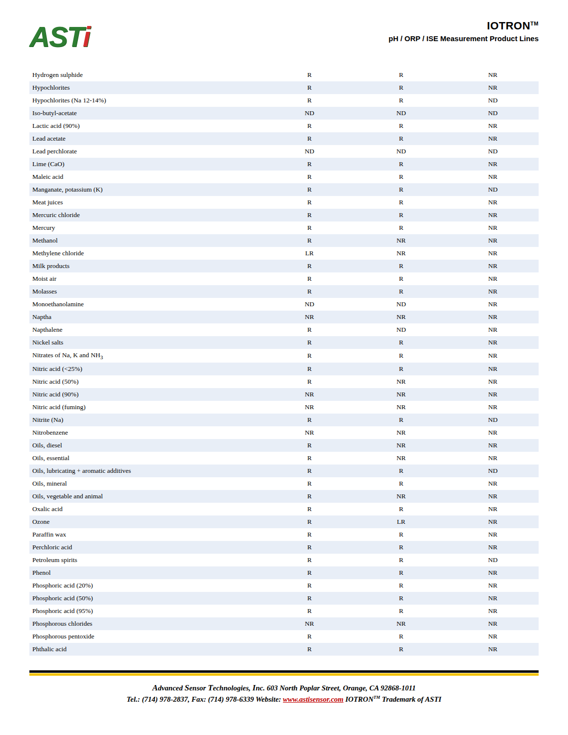ASTi
IOTRONTM
pH / ORP / ISE Measurement Product Lines
| Hydrogen sulphide | R | R | NR |
| Hypochlorites | R | R | NR |
| Hypochlorites (Na 12-14%) | R | R | ND |
| Iso-butyl-acetate | ND | ND | ND |
| Lactic acid (90%) | R | R | NR |
| Lead acetate | R | R | NR |
| Lead perchlorate | ND | ND | ND |
| Lime (CaO) | R | R | NR |
| Maleic acid | R | R | NR |
| Manganate, potassium (K) | R | R | ND |
| Meat juices | R | R | NR |
| Mercuric chloride | R | R | NR |
| Mercury | R | R | NR |
| Methanol | R | NR | NR |
| Methylene chloride | LR | NR | NR |
| Milk products | R | R | NR |
| Moist air | R | R | NR |
| Molasses | R | R | NR |
| Monoethanolamine | ND | ND | NR |
| Naptha | NR | NR | NR |
| Napthalene | R | ND | NR |
| Nickel salts | R | R | NR |
| Nitrates of Na, K and NH 3 | R | R | NR |
| Nitric acid (<25%) | R | R | NR |
| Nitric acid (50%) | R | NR | NR |
| Nitric acid (90%) | NR | NR | NR |
| Nitric acid (fuming) | NR | NR | NR |
| Nitrite (Na) | R | R | ND |
| Nitrobenzene | NR | NR | NR |
| Oils, diesel | R | NR | NR |
| Oils, essential | R | NR | NR |
| Oils, lubricating + aromatic additives | R | R | ND |
| Oils, mineral | R | R | NR |
| Oils, vegetable and animal | R | NR | NR |
| Oxalic acid | R | R | NR |
| Ozone | R | LR | NR |
| Paraffin wax | R | R | NR |
| Perchloric acid | R | R | NR |
| Petroleum spirits | R | R | ND |
| Phenol | R | R | NR |
| Phosphoric acid (20%) | R | R | NR |
| Phosphoric acid (50%) | R | R | NR |
| Phosphoric acid (95%) | R | R | NR |
| Phosphorous chlorides | NR | NR | NR |
| Phosphorous pentoxide | R | R | NR |
| Phthalic acid | R | R | NR |
Advanced Sensor Technologies, Inc. 603 North Poplar Street, Orange, CA 92868-1011
Tel.: (714) 978-2837, Fax: (714) 978-6339 Website: www.astisensor.com IOTRONTM Trademark of ASTI